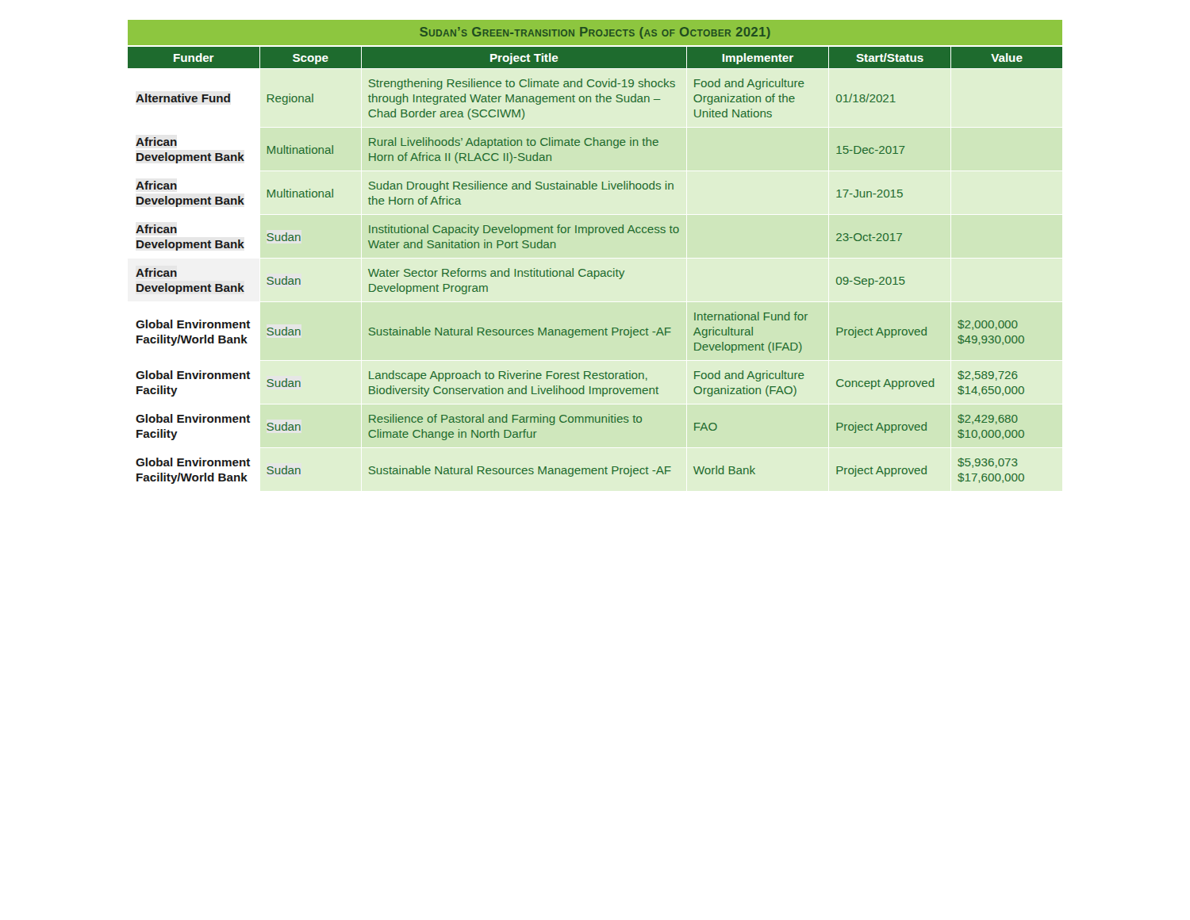Sudan’s Green-transition Projects (as of October 2021)
| Funder | Scope | Project Title | Implementer | Start/Status | Value |
| --- | --- | --- | --- | --- | --- |
| Alternative Fund | Regional | Strengthening Resilience to Climate and Covid-19 shocks through Integrated Water Management on the Sudan – Chad Border area (SCCIWM) | Food and Agriculture Organization of the United Nations | 01/18/2021 | |
| African Development Bank | Multinational | Rural Livelihoods’ Adaptation to Climate Change in the Horn of Africa II (RLACC II)-Sudan | | 15-Dec-2017 | |
| African Development Bank | Multinational | Sudan Drought Resilience and Sustainable Livelihoods in the Horn of Africa | | 17-Jun-2015 | |
| African Development Bank | Sudan | Institutional Capacity Development for Improved Access to Water and Sanitation in Port Sudan | | 23-Oct-2017 | |
| African Development Bank | Sudan | Water Sector Reforms and Institutional Capacity Development Program | | 09-Sep-2015 | |
| Global Environment Facility/World Bank | Sudan | Sustainable Natural Resources Management Project -AF | International Fund for Agricultural Development (IFAD) | Project Approved | $2,000,000 $49,930,000 |
| Global Environment Facility | Sudan | Landscape Approach to Riverine Forest Restoration, Biodiversity Conservation and Livelihood Improvement | Food and Agriculture Organization (FAO) | Concept Approved | $2,589,726 $14,650,000 |
| Global Environment Facility | Sudan | Resilience of Pastoral and Farming Communities to Climate Change in North Darfur | FAO | Project Approved | $2,429,680 $10,000,000 |
| Global Environment Facility/World Bank | Sudan | Sustainable Natural Resources Management Project -AF | World Bank | Project Approved | $5,936,073 $17,600,000 |